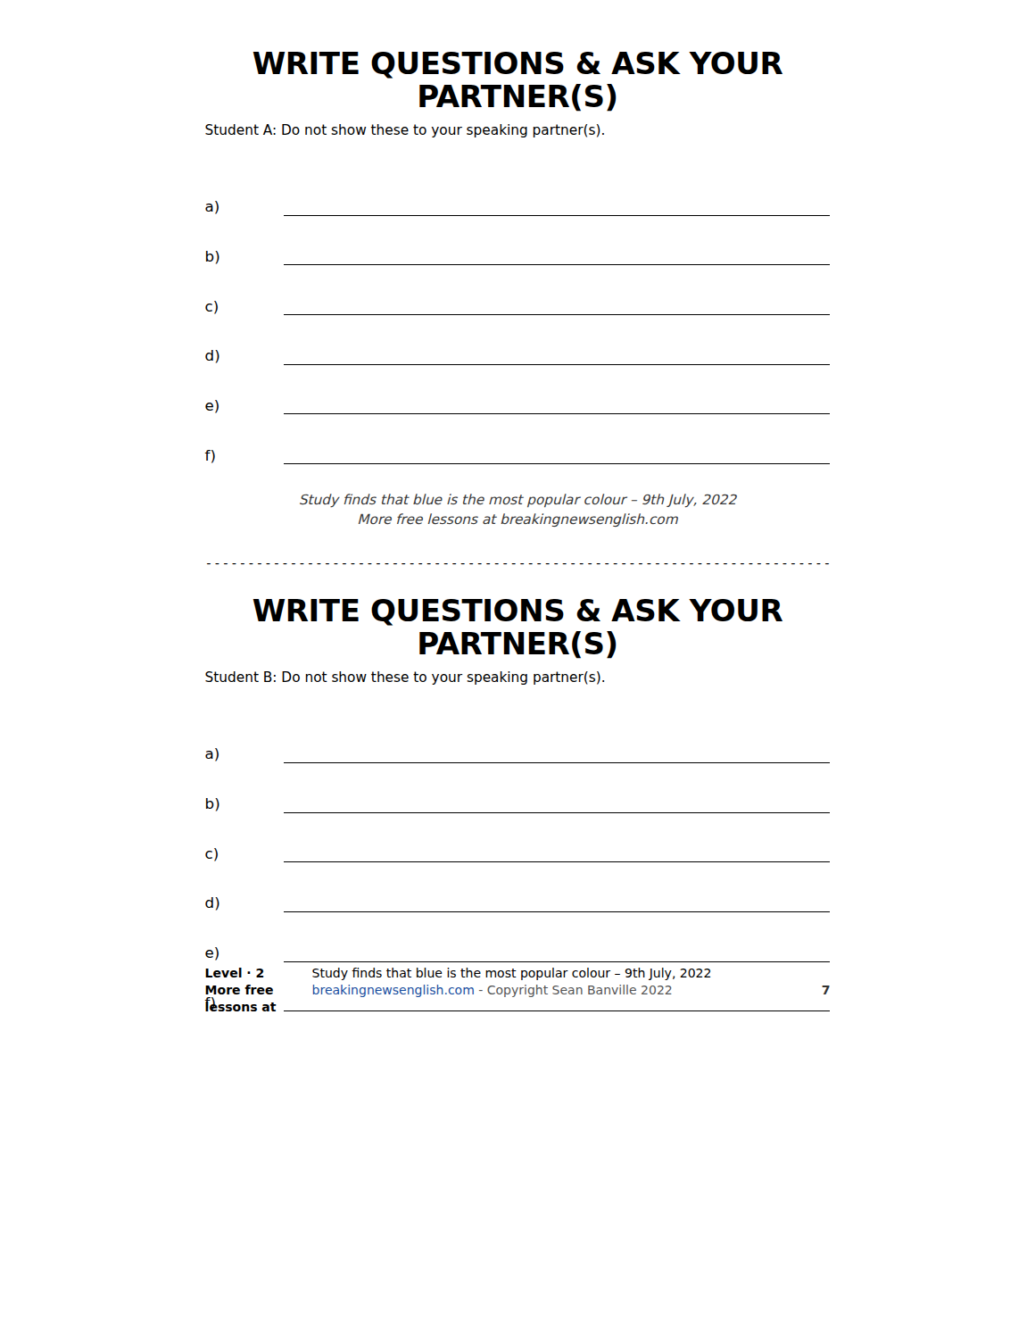WRITE QUESTIONS & ASK YOUR PARTNER(S)
Student A: Do not show these to your speaking partner(s).
| a) | | |
| b) | | |
| c) | | |
| d) | | |
| e) | | |
| f) | | |
Study finds that blue is the most popular colour – 9th July, 2022
More free lessons at breakingnewsenglish.com
-----------------------------------------------------------------------------
WRITE QUESTIONS & ASK YOUR PARTNER(S)
Student B: Do not show these to your speaking partner(s).
| a) | | |
| b) | | |
| c) | | |
| d) | | |
| e) | | |
| f) | | |
| Level · 2 | Study finds that blue is the most popular colour – 9th July, 2022 | |
| More free lessons at | breakingnewsenglish.com - Copyright Sean Banville 2022 | 7 |